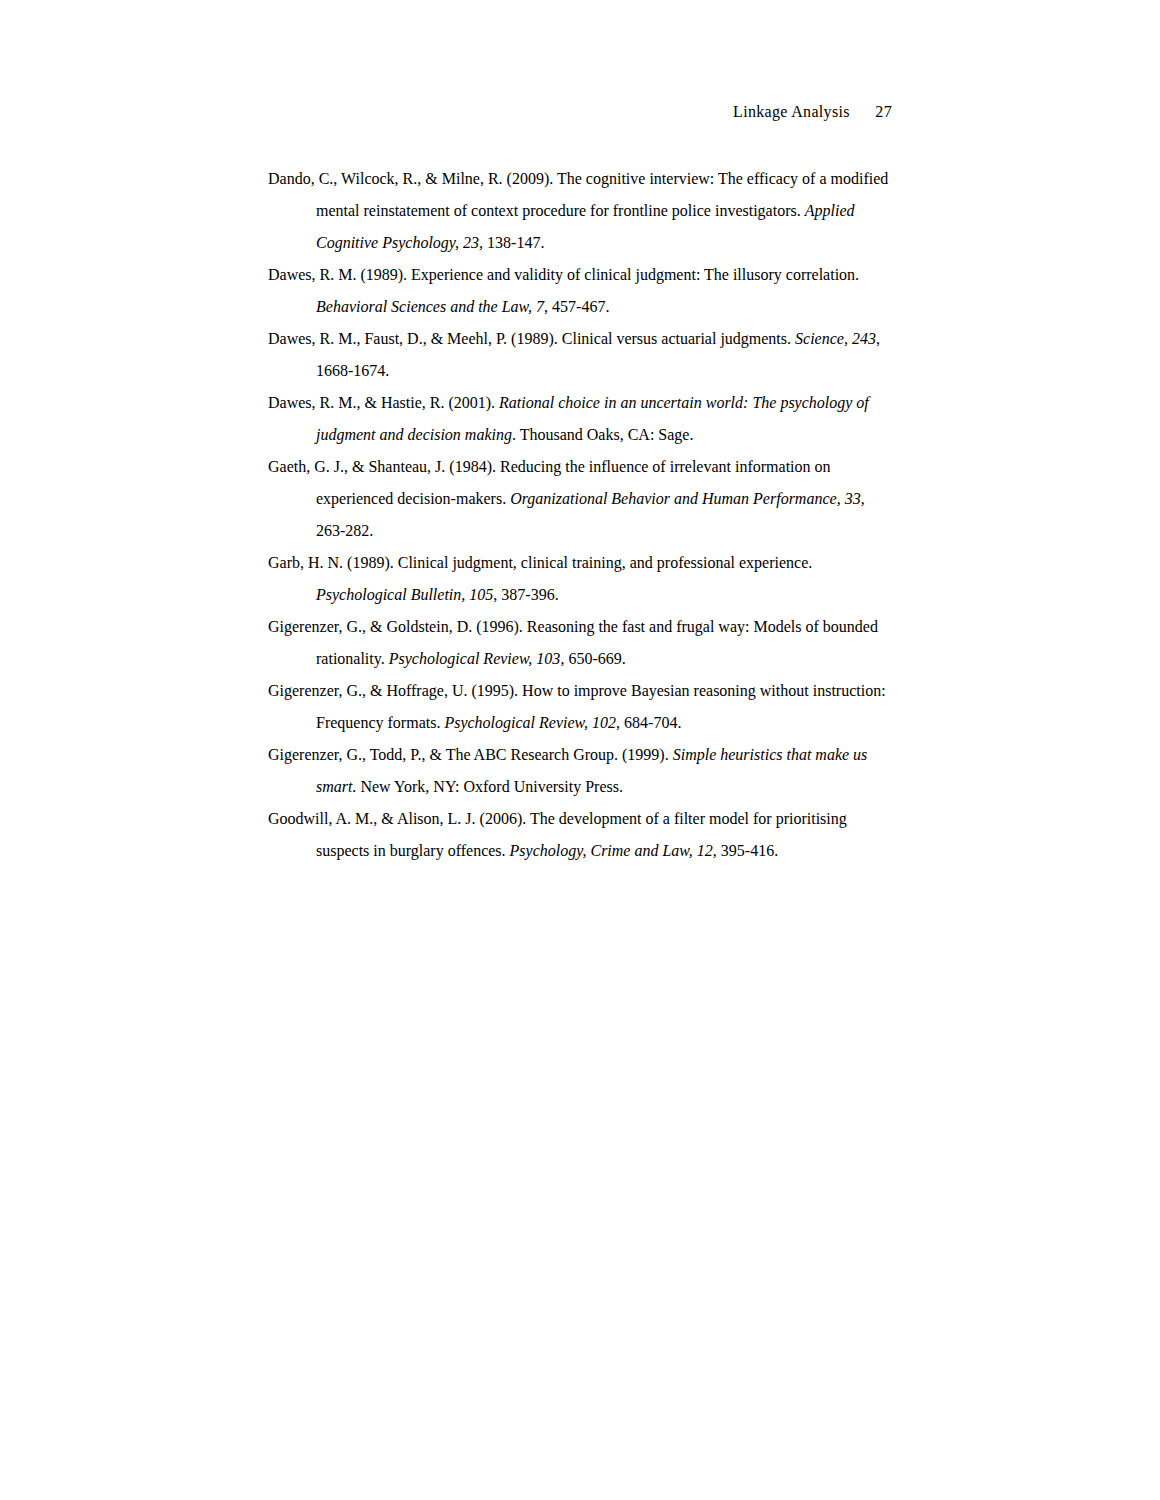Linkage Analysis27
Dando, C., Wilcock, R., & Milne, R. (2009). The cognitive interview: The efficacy of a modified mental reinstatement of context procedure for frontline police investigators. Applied Cognitive Psychology, 23, 138-147.
Dawes, R. M. (1989). Experience and validity of clinical judgment: The illusory correlation. Behavioral Sciences and the Law, 7, 457-467.
Dawes, R. M., Faust, D., & Meehl, P. (1989). Clinical versus actuarial judgments. Science, 243, 1668-1674.
Dawes, R. M., & Hastie, R. (2001). Rational choice in an uncertain world: The psychology of judgment and decision making. Thousand Oaks, CA: Sage.
Gaeth, G. J., & Shanteau, J. (1984). Reducing the influence of irrelevant information on experienced decision-makers. Organizational Behavior and Human Performance, 33, 263-282.
Garb, H. N. (1989). Clinical judgment, clinical training, and professional experience. Psychological Bulletin, 105, 387-396.
Gigerenzer, G., & Goldstein, D. (1996). Reasoning the fast and frugal way: Models of bounded rationality. Psychological Review, 103, 650-669.
Gigerenzer, G., & Hoffrage, U. (1995). How to improve Bayesian reasoning without instruction: Frequency formats. Psychological Review, 102, 684-704.
Gigerenzer, G., Todd, P., & The ABC Research Group. (1999). Simple heuristics that make us smart. New York, NY: Oxford University Press.
Goodwill, A. M., & Alison, L. J. (2006). The development of a filter model for prioritising suspects in burglary offences. Psychology, Crime and Law, 12, 395-416.